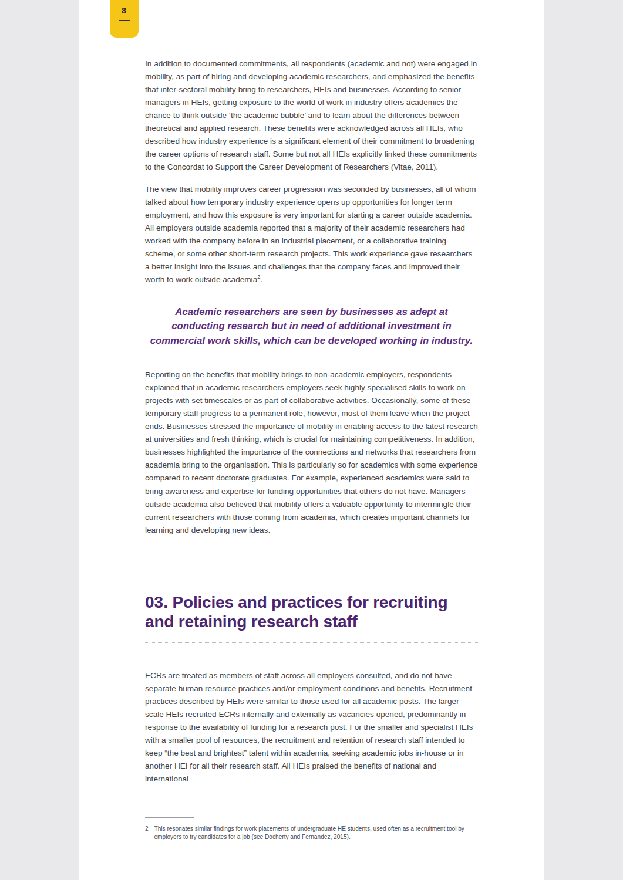8
In addition to documented commitments, all respondents (academic and not) were engaged in mobility, as part of hiring and developing academic researchers, and emphasized the benefits that inter-sectoral mobility bring to researchers, HEIs and businesses. According to senior managers in HEIs, getting exposure to the world of work in industry offers academics the chance to think outside ‘the academic bubble’ and to learn about the differences between theoretical and applied research. These benefits were acknowledged across all HEIs, who described how industry experience is a significant element of their commitment to broadening the career options of research staff. Some but not all HEIs explicitly linked these commitments to the Concordat to Support the Career Development of Researchers (Vitae, 2011).
The view that mobility improves career progression was seconded by businesses, all of whom talked about how temporary industry experience opens up opportunities for longer term employment, and how this exposure is very important for starting a career outside academia. All employers outside academia reported that a majority of their academic researchers had worked with the company before in an industrial placement, or a collaborative training scheme, or some other short-term research projects. This work experience gave researchers a better insight into the issues and challenges that the company faces and improved their worth to work outside academia2.
Academic researchers are seen by businesses as adept at conducting research but in need of additional investment in commercial work skills, which can be developed working in industry.
Reporting on the benefits that mobility brings to non-academic employers, respondents explained that in academic researchers employers seek highly specialised skills to work on projects with set timescales or as part of collaborative activities. Occasionally, some of these temporary staff progress to a permanent role, however, most of them leave when the project ends. Businesses stressed the importance of mobility in enabling access to the latest research at universities and fresh thinking, which is crucial for maintaining competitiveness. In addition, businesses highlighted the importance of the connections and networks that researchers from academia bring to the organisation. This is particularly so for academics with some experience compared to recent doctorate graduates. For example, experienced academics were said to bring awareness and expertise for funding opportunities that others do not have. Managers outside academia also believed that mobility offers a valuable opportunity to intermingle their current researchers with those coming from academia, which creates important channels for learning and developing new ideas.
03. Policies and practices for recruiting and retaining research staff
ECRs are treated as members of staff across all employers consulted, and do not have separate human resource practices and/or employment conditions and benefits. Recruitment practices described by HEIs were similar to those used for all academic posts. The larger scale HEIs recruited ECRs internally and externally as vacancies opened, predominantly in response to the availability of funding for a research post. For the smaller and specialist HEIs with a smaller pool of resources, the recruitment and retention of research staff intended to keep “the best and brightest” talent within academia, seeking academic jobs in-house or in another HEI for all their research staff. All HEIs praised the benefits of national and international
2 This resonates similar findings for work placements of undergraduate HE students, used often as a recruitment tool by employers to try candidates for a job (see Docherty and Fernandez, 2015).